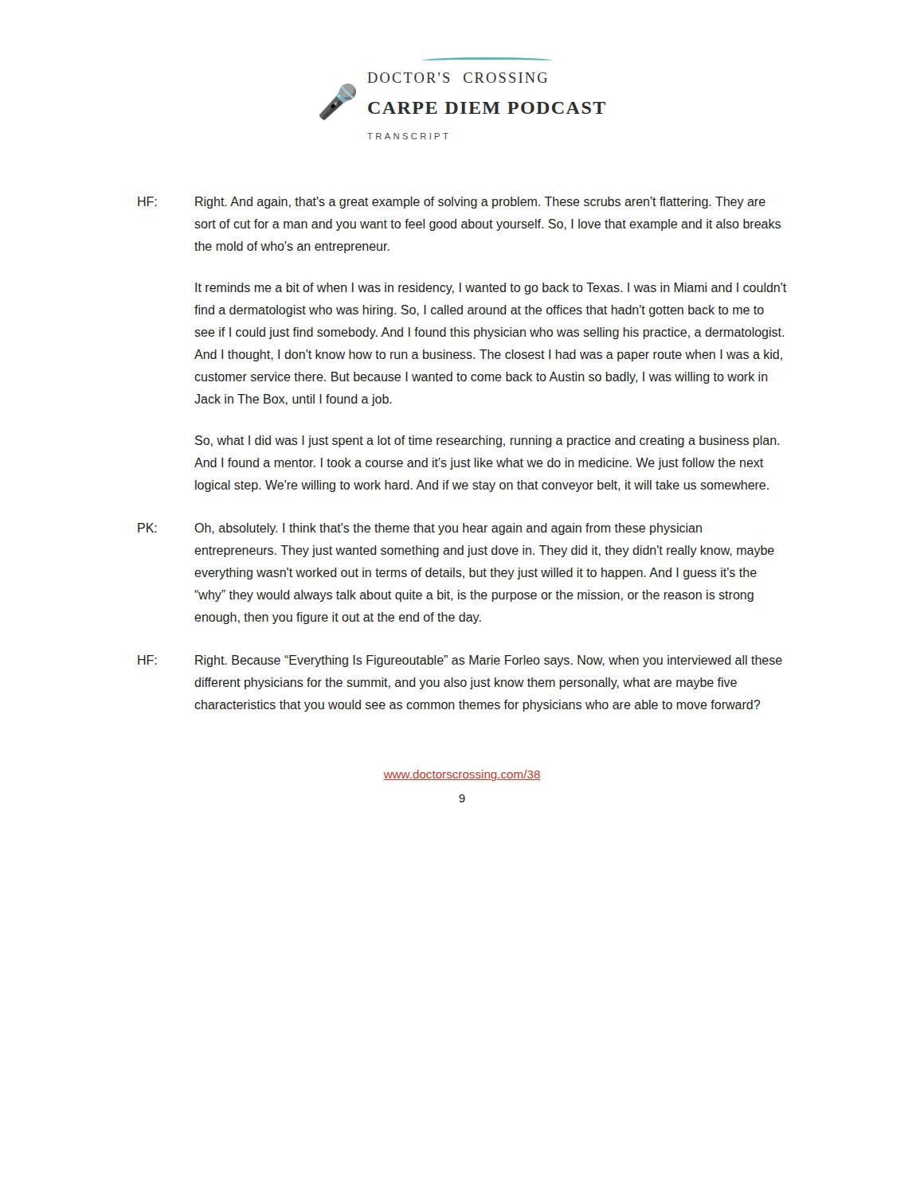🎤 DOCTOR'S CROSSING
CARPE DIEM PODCAST
TRANSCRIPT
HF:
Right. And again, that's a great example of solving a problem. These scrubs aren't flattering. They are sort of cut for a man and you want to feel good about yourself. So, I love that example and it also breaks the mold of who's an entrepreneur.
It reminds me a bit of when I was in residency, I wanted to go back to Texas. I was in Miami and I couldn't find a dermatologist who was hiring. So, I called around at the offices that hadn't gotten back to me to see if I could just find somebody. And I found this physician who was selling his practice, a dermatologist. And I thought, I don't know how to run a business. The closest I had was a paper route when I was a kid, customer service there. But because I wanted to come back to Austin so badly, I was willing to work in Jack in The Box, until I found a job.
So, what I did was I just spent a lot of time researching, running a practice and creating a business plan. And I found a mentor. I took a course and it's just like what we do in medicine. We just follow the next logical step. We're willing to work hard. And if we stay on that conveyor belt, it will take us somewhere.
PK:
Oh, absolutely. I think that's the theme that you hear again and again from these physician entrepreneurs. They just wanted something and just dove in. They did it, they didn't really know, maybe everything wasn't worked out in terms of details, but they just willed it to happen. And I guess it's the “why” they would always talk about quite a bit, is the purpose or the mission, or the reason is strong enough, then you figure it out at the end of the day.
HF:
Right. Because “Everything Is Figureoutable” as Marie Forleo says. Now, when you interviewed all these different physicians for the summit, and you also just know them personally, what are maybe five characteristics that you would see as common themes for physicians who are able to move forward?
www.doctorscrossing.com/38
9